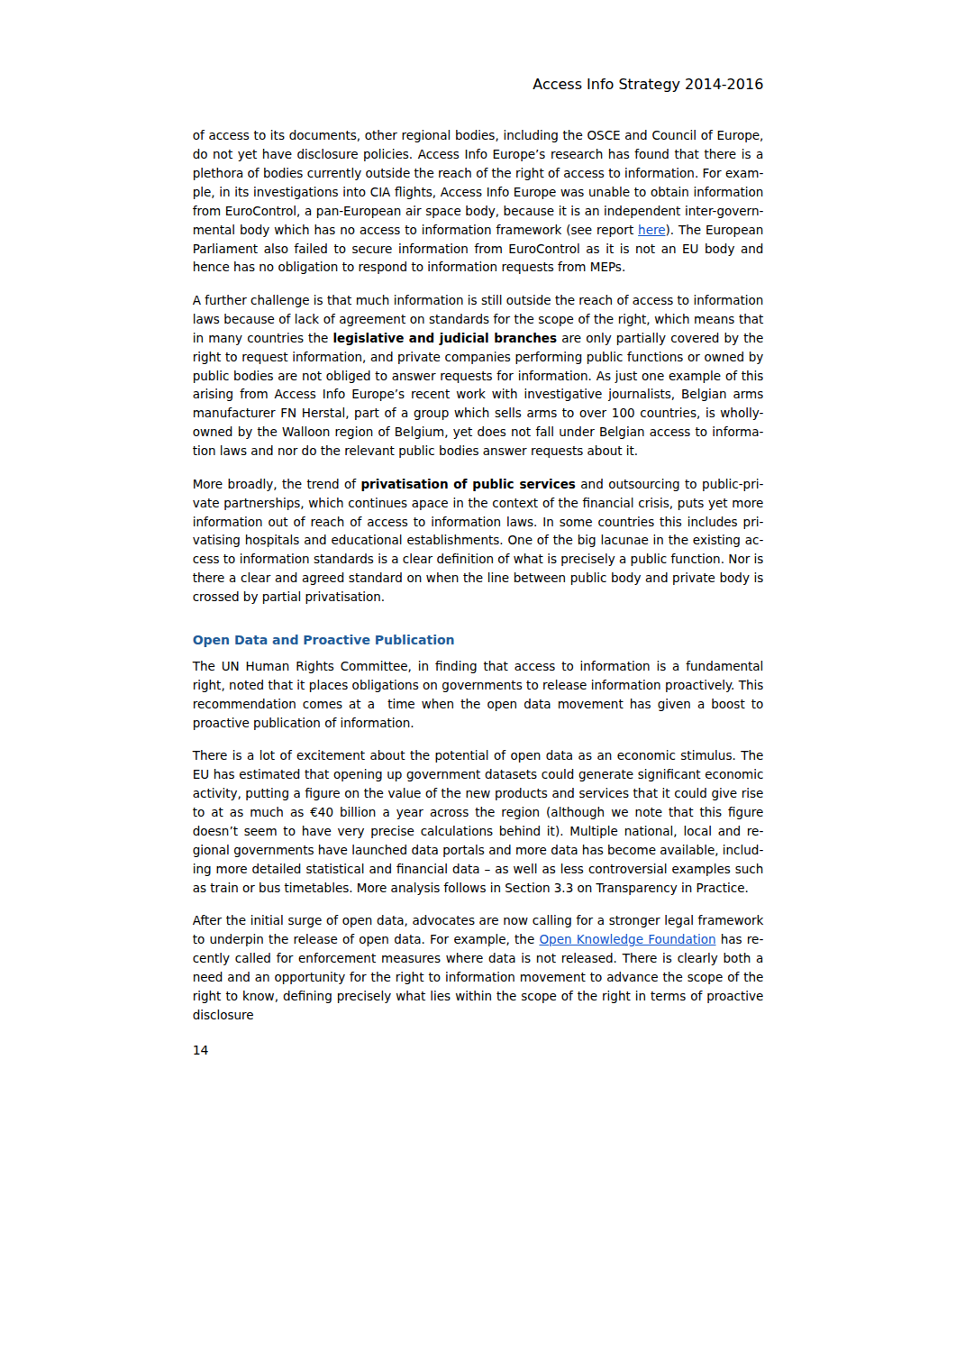Access Info Strategy 2014-2016
of access to its documents, other regional bodies, including the OSCE and Council of Europe, do not yet have disclosure policies. Access Info Europe’s research has found that there is a plethora of bodies currently outside the reach of the right of access to information. For example, in its investigations into CIA flights, Access Info Europe was unable to obtain information from EuroControl, a pan-European air space body, because it is an independent inter-governmental body which has no access to information framework (see report here). The European Parliament also failed to secure information from EuroControl as it is not an EU body and hence has no obligation to respond to information requests from MEPs.
A further challenge is that much information is still outside the reach of access to information laws because of lack of agreement on standards for the scope of the right, which means that in many countries the legislative and judicial branches are only partially covered by the right to request information, and private companies performing public functions or owned by public bodies are not obliged to answer requests for information. As just one example of this arising from Access Info Europe’s recent work with investigative journalists, Belgian arms manufacturer FN Herstal, part of a group which sells arms to over 100 countries, is wholly-owned by the Walloon region of Belgium, yet does not fall under Belgian access to information laws and nor do the relevant public bodies answer requests about it.
More broadly, the trend of privatisation of public services and outsourcing to public-private partnerships, which continues apace in the context of the financial crisis, puts yet more information out of reach of access to information laws. In some countries this includes privatising hospitals and educational establishments. One of the big lacunae in the existing access to information standards is a clear definition of what is precisely a public function. Nor is there a clear and agreed standard on when the line between public body and private body is crossed by partial privatisation.
Open Data and Proactive Publication
The UN Human Rights Committee, in finding that access to information is a fundamental right, noted that it places obligations on governments to release information proactively. This recommendation comes at a time when the open data movement has given a boost to proactive publication of information.
There is a lot of excitement about the potential of open data as an economic stimulus. The EU has estimated that opening up government datasets could generate significant economic activity, putting a figure on the value of the new products and services that it could give rise to at as much as €40 billion a year across the region (although we note that this figure doesn’t seem to have very precise calculations behind it). Multiple national, local and regional governments have launched data portals and more data has become available, including more detailed statistical and financial data – as well as less controversial examples such as train or bus timetables. More analysis follows in Section 3.3 on Transparency in Practice.
After the initial surge of open data, advocates are now calling for a stronger legal framework to underpin the release of open data. For example, the Open Knowledge Foundation has recently called for enforcement measures where data is not released. There is clearly both a need and an opportunity for the right to information movement to advance the scope of the right to know, defining precisely what lies within the scope of the right in terms of proactive disclosure
14